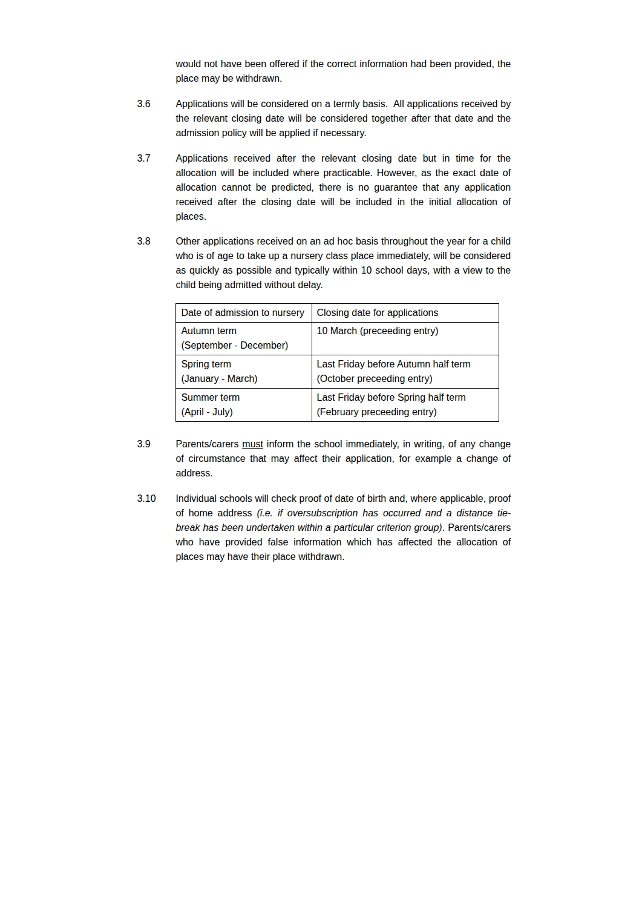would not have been offered if the correct information had been provided, the place may be withdrawn.
3.6
Applications will be considered on a termly basis. All applications received by the relevant closing date will be considered together after that date and the admission policy will be applied if necessary.
3.7
Applications received after the relevant closing date but in time for the allocation will be included where practicable. However, as the exact date of allocation cannot be predicted, there is no guarantee that any application received after the closing date will be included in the initial allocation of places.
3.8
Other applications received on an ad hoc basis throughout the year for a child who is of age to take up a nursery class place immediately, will be considered as quickly as possible and typically within 10 school days, with a view to the child being admitted without delay.
| Date of admission to nursery | Closing date for applications |
| Autumn term (September - December) | 10 March (preceeding entry) |
| Spring term (January - March) | Last Friday before Autumn half term (October preceeding entry) |
| Summer term (April - July) | Last Friday before Spring half term (February preceeding entry) |
3.9
Parents/carers must inform the school immediately, in writing, of any change of circumstance that may affect their application, for example a change of address.
3.10
Individual schools will check proof of date of birth and, where applicable, proof of home address (i.e. if oversubscription has occurred and a distance tie-break has been undertaken within a particular criterion group). Parents/carers who have provided false information which has affected the allocation of places may have their place withdrawn.